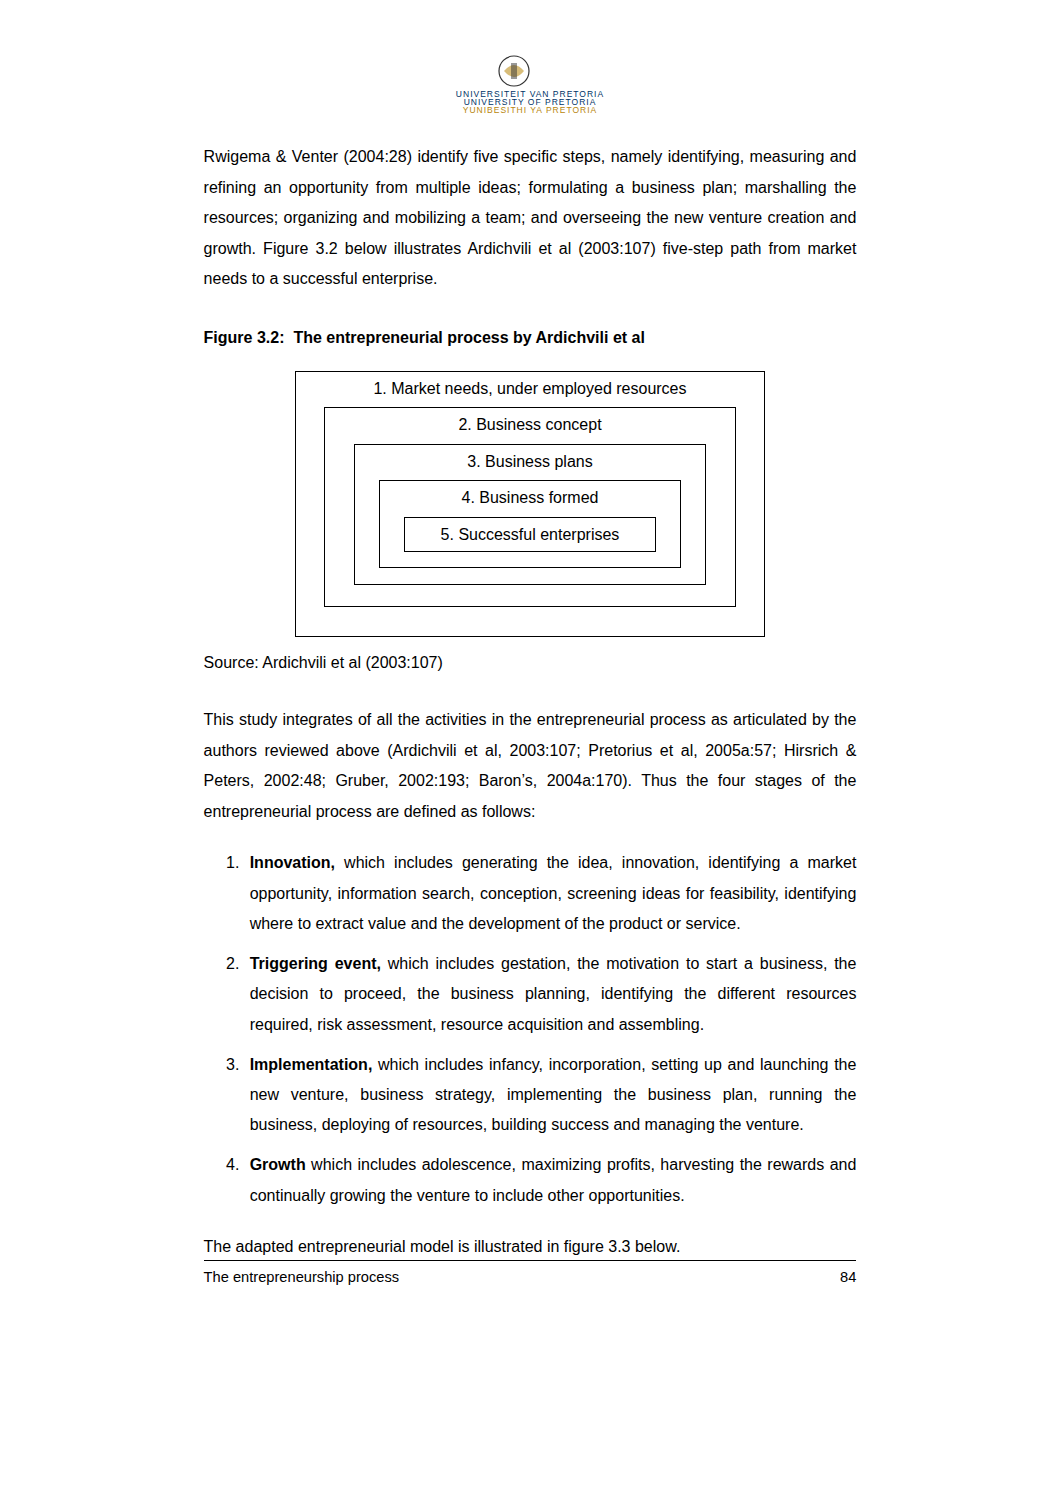Rwigema & Venter (2004:28) identify five specific steps, namely identifying, measuring and refining an opportunity from multiple ideas; formulating a business plan; marshalling the resources; organizing and mobilizing a team; and overseeing the new venture creation and growth. Figure 3.2 below illustrates Ardichvili et al (2003:107) five-step path from market needs to a successful enterprise.
Figure 3.2: The entrepreneurial process by Ardichvili et al
1. Market needs, under employed resources
2. Business concept
3. Business plans
4. Business formed
5. Successful enterprises
Source: Ardichvili et al (2003:107)
This study integrates of all the activities in the entrepreneurial process as articulated by the authors reviewed above (Ardichvili et al, 2003:107; Pretorius et al, 2005a:57; Hirsrich & Peters, 2002:48; Gruber, 2002:193; Baron’s, 2004a:170). Thus the four stages of the entrepreneurial process are defined as follows:
Innovation, which includes generating the idea, innovation, identifying a market opportunity, information search, conception, screening ideas for feasibility, identifying where to extract value and the development of the product or service.
Triggering event, which includes gestation, the motivation to start a business, the decision to proceed, the business planning, identifying the different resources required, risk assessment, resource acquisition and assembling.
Implementation, which includes infancy, incorporation, setting up and launching the new venture, business strategy, implementing the business plan, running the business, deploying of resources, building success and managing the venture.
Growth which includes adolescence, maximizing profits, harvesting the rewards and continually growing the venture to include other opportunities.
The adapted entrepreneurial model is illustrated in figure 3.3 below.
The entrepreneurship process 84